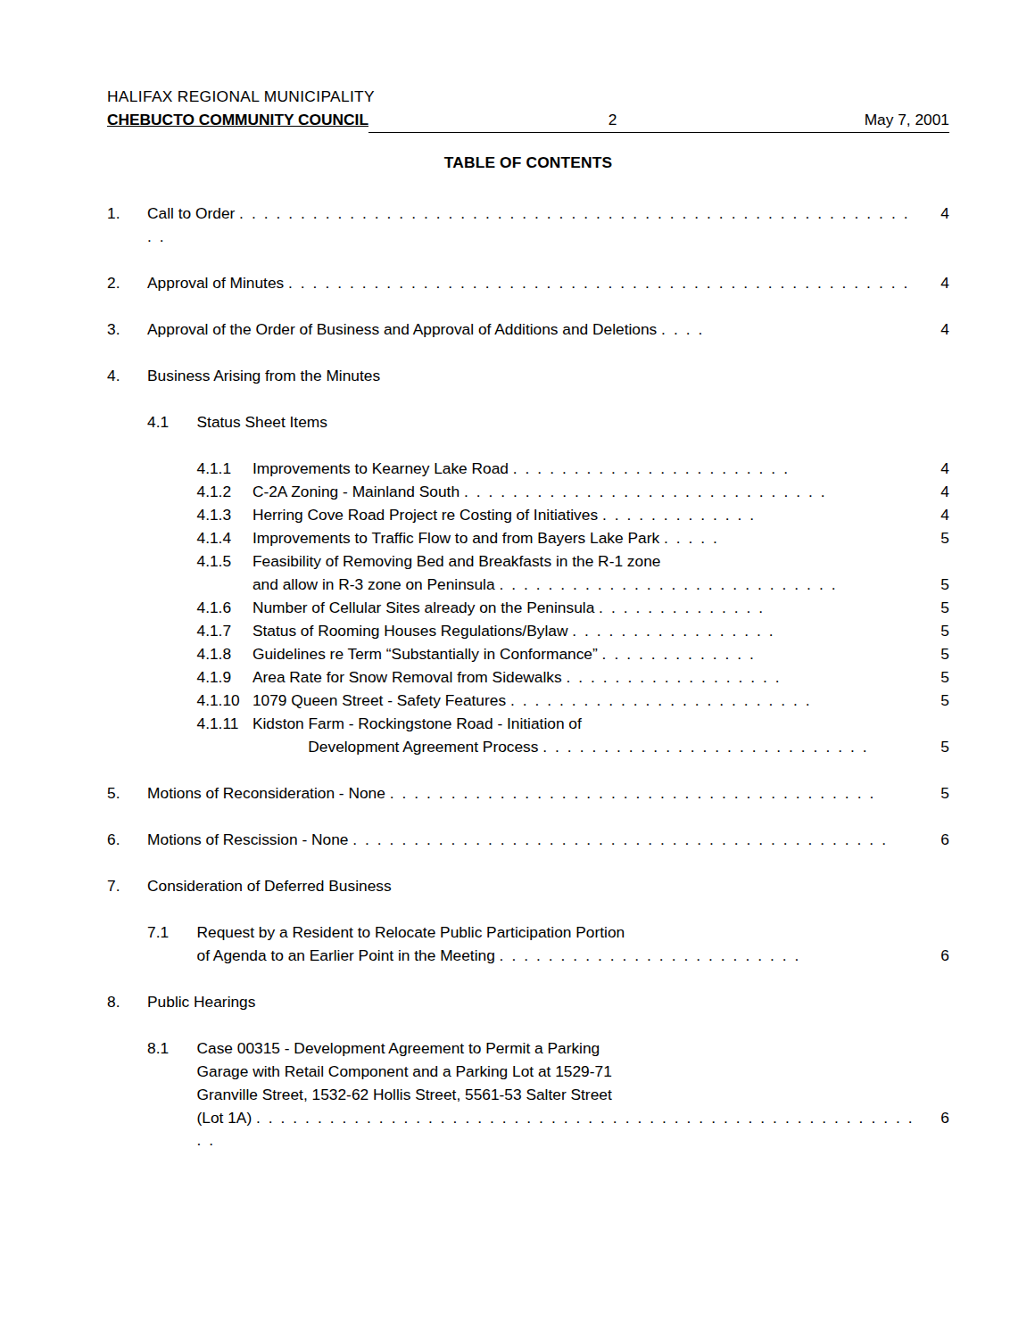HALIFAX REGIONAL MUNICIPALITY
CHEBUCTO COMMUNITY COUNCIL 2 May 7, 2001
TABLE OF CONTENTS
| 1. | Call to Order . . . . . . . . . . . . . . . . . . . . . . . . . . . . . . . . . . . . . . . . . . . . . . . . . . . . . . . . . | 4 |
| 2. | Approval of Minutes . . . . . . . . . . . . . . . . . . . . . . . . . . . . . . . . . . . . . . . . . . . . . . . . . . . | 4 |
| 3. | Approval of the Order of Business and Approval of Additions and Deletions . . . . | 4 |
| 4. | Business Arising from the Minutes |
| 4.1 | Status Sheet Items |
| 4.1.1 | Improvements to Kearney Lake Road . . . . . . . . . . . . . . . . . . . . . . . | 4 |
| 4.1.2 | C-2A Zoning - Mainland South . . . . . . . . . . . . . . . . . . . . . . . . . . . . . . | 4 |
| 4.1.3 | Herring Cove Road Project re Costing of Initiatives . . . . . . . . . . . . . | 4 |
| 4.1.4 | Improvements to Traffic Flow to and from Bayers Lake Park . . . . . | 5 |
| 4.1.5 | Feasibility of Removing Bed and Breakfasts in the R-1 zone | |
| | and allow in R-3 zone on Peninsula . . . . . . . . . . . . . . . . . . . . . . . . . . . . | 5 |
| 4.1.6 | Number of Cellular Sites already on the Peninsula . . . . . . . . . . . . . . | 5 |
| 4.1.7 | Status of Rooming Houses Regulations/Bylaw . . . . . . . . . . . . . . . . . | 5 |
| 4.1.8 | Guidelines re Term “Substantially in Conformance” . . . . . . . . . . . . . | 5 |
| 4.1.9 | Area Rate for Snow Removal from Sidewalks . . . . . . . . . . . . . . . . . . | 5 |
| 4.1.10 | 1079 Queen Street - Safety Features . . . . . . . . . . . . . . . . . . . . . . . . . | 5 |
| 4.1.11 | Kidston Farm - Rockingstone Road - Initiation of | |
| | Development Agreement Process . . . . . . . . . . . . . . . . . . . . . . . . . . . | 5 |
| 5. | Motions of Reconsideration - None . . . . . . . . . . . . . . . . . . . . . . . . . . . . . . . . . . . . . . . . | 5 |
| 6. | Motions of Rescission - None . . . . . . . . . . . . . . . . . . . . . . . . . . . . . . . . . . . . . . . . . . . . | 6 |
| 7. | Consideration of Deferred Business |
| 7.1 | Request by a Resident to Relocate Public Participation Portion | |
| | of Agenda to an Earlier Point in the Meeting . . . . . . . . . . . . . . . . . . . . . . . . . | 6 |
| 8. | Public Hearings |
| 8.1 | Case 00315 - Development Agreement to Permit a Parking | |
| | Garage with Retail Component and a Parking Lot at 1529-71 | |
| | Granville Street, 1532-62 Hollis Street, 5561-53 Salter Street | |
| | (Lot 1A) . . . . . . . . . . . . . . . . . . . . . . . . . . . . . . . . . . . . . . . . . . . . . . . . . . . . . . . . | 6 |